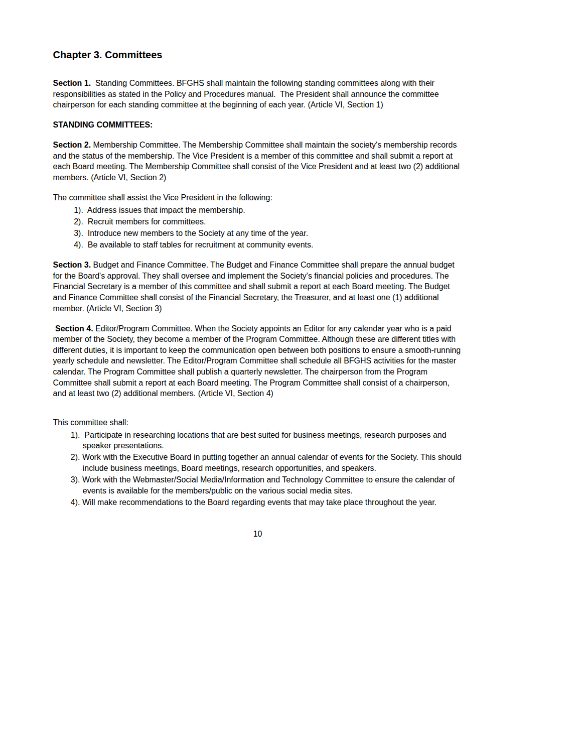Chapter 3. Committees
Section 1. Standing Committees. BFGHS shall maintain the following standing committees along with their responsibilities as stated in the Policy and Procedures manual. The President shall announce the committee chairperson for each standing committee at the beginning of each year. (Article VI, Section 1)
STANDING COMMITTEES:
Section 2. Membership Committee. The Membership Committee shall maintain the society's membership records and the status of the membership. The Vice President is a member of this committee and shall submit a report at each Board meeting. The Membership Committee shall consist of the Vice President and at least two (2) additional members. (Article VI, Section 2)
The committee shall assist the Vice President in the following:
1). Address issues that impact the membership.
2). Recruit members for committees.
3). Introduce new members to the Society at any time of the year.
4). Be available to staff tables for recruitment at community events.
Section 3. Budget and Finance Committee. The Budget and Finance Committee shall prepare the annual budget for the Board's approval. They shall oversee and implement the Society's financial policies and procedures. The Financial Secretary is a member of this committee and shall submit a report at each Board meeting. The Budget and Finance Committee shall consist of the Financial Secretary, the Treasurer, and at least one (1) additional member. (Article VI, Section 3)
Section 4. Editor/Program Committee. When the Society appoints an Editor for any calendar year who is a paid member of the Society, they become a member of the Program Committee. Although these are different titles with different duties, it is important to keep the communication open between both positions to ensure a smooth-running yearly schedule and newsletter. The Editor/Program Committee shall schedule all BFGHS activities for the master calendar. The Program Committee shall publish a quarterly newsletter. The chairperson from the Program Committee shall submit a report at each Board meeting. The Program Committee shall consist of a chairperson, and at least two (2) additional members. (Article VI, Section 4)
This committee shall:
1). Participate in researching locations that are best suited for business meetings, research purposes and speaker presentations.
2). Work with the Executive Board in putting together an annual calendar of events for the Society. This should include business meetings, Board meetings, research opportunities, and speakers.
3). Work with the Webmaster/Social Media/Information and Technology Committee to ensure the calendar of events is available for the members/public on the various social media sites.
4). Will make recommendations to the Board regarding events that may take place throughout the year.
10